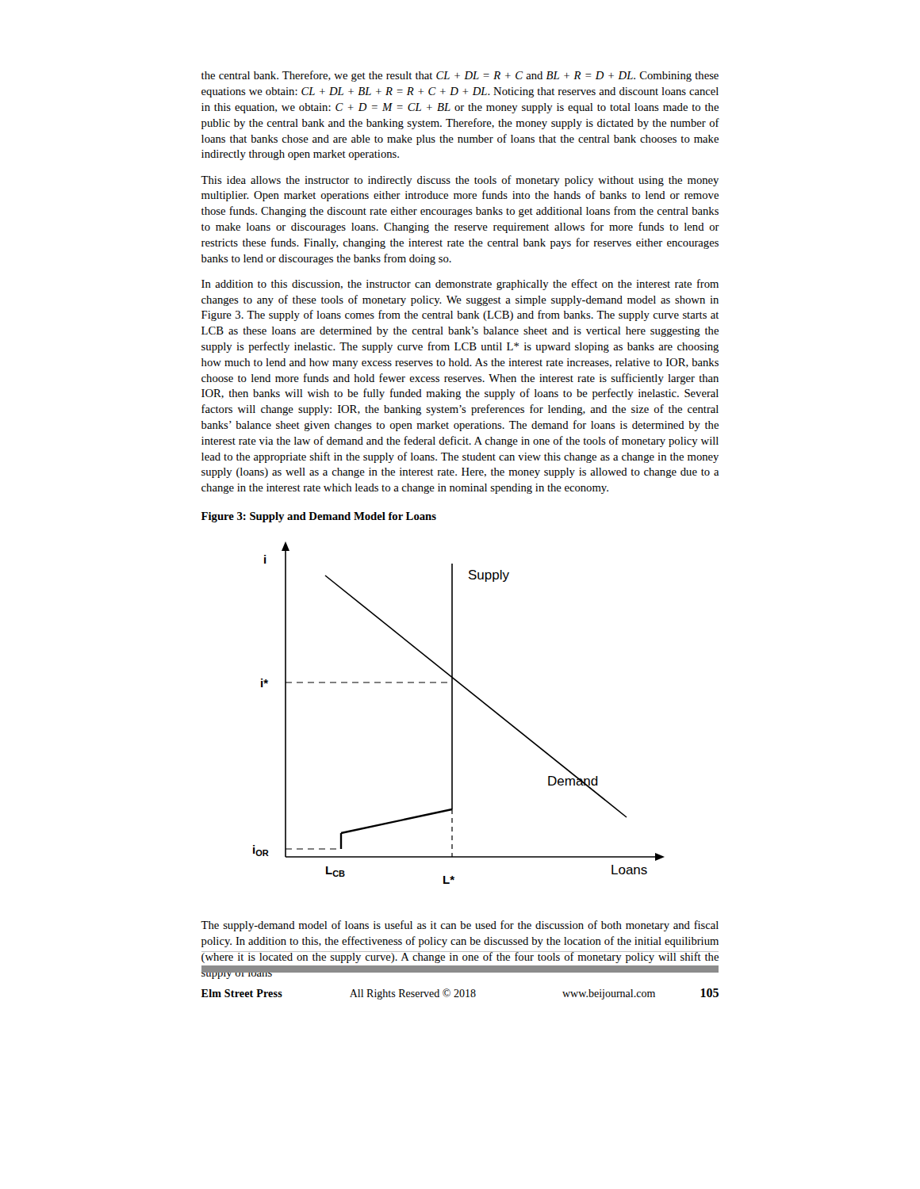the central bank. Therefore, we get the result that CL + DL = R + C and BL + R = D + DL. Combining these equations we obtain: CL + DL + BL + R = R + C + D + DL. Noticing that reserves and discount loans cancel in this equation, we obtain: C + D = M = CL + BL or the money supply is equal to total loans made to the public by the central bank and the banking system. Therefore, the money supply is dictated by the number of loans that banks chose and are able to make plus the number of loans that the central bank chooses to make indirectly through open market operations.
This idea allows the instructor to indirectly discuss the tools of monetary policy without using the money multiplier. Open market operations either introduce more funds into the hands of banks to lend or remove those funds. Changing the discount rate either encourages banks to get additional loans from the central banks to make loans or discourages loans. Changing the reserve requirement allows for more funds to lend or restricts these funds. Finally, changing the interest rate the central bank pays for reserves either encourages banks to lend or discourages the banks from doing so.
In addition to this discussion, the instructor can demonstrate graphically the effect on the interest rate from changes to any of these tools of monetary policy. We suggest a simple supply-demand model as shown in Figure 3. The supply of loans comes from the central bank (LCB) and from banks. The supply curve starts at LCB as these loans are determined by the central bank’s balance sheet and is vertical here suggesting the supply is perfectly inelastic. The supply curve from LCB until L* is upward sloping as banks are choosing how much to lend and how many excess reserves to hold. As the interest rate increases, relative to IOR, banks choose to lend more funds and hold fewer excess reserves. When the interest rate is sufficiently larger than IOR, then banks will wish to be fully funded making the supply of loans to be perfectly inelastic. Several factors will change supply: IOR, the banking system’s preferences for lending, and the size of the central banks’ balance sheet given changes to open market operations. The demand for loans is determined by the interest rate via the law of demand and the federal deficit. A change in one of the tools of monetary policy will lead to the appropriate shift in the supply of loans. The student can view this change as a change in the money supply (loans) as well as a change in the interest rate. Here, the money supply is allowed to change due to a change in the interest rate which leads to a change in nominal spending in the economy.
Figure 3: Supply and Demand Model for Loans
i Loans Demand Supply i* iOR LCB L*
The supply-demand model of loans is useful as it can be used for the discussion of both monetary and fiscal policy. In addition to this, the effectiveness of policy can be discussed by the location of the initial equilibrium (where it is located on the supply curve). A change in one of the four tools of monetary policy will shift the supply of loans
Elm Street Press
All Rights Reserved © 2018 www.beijournal.com
105